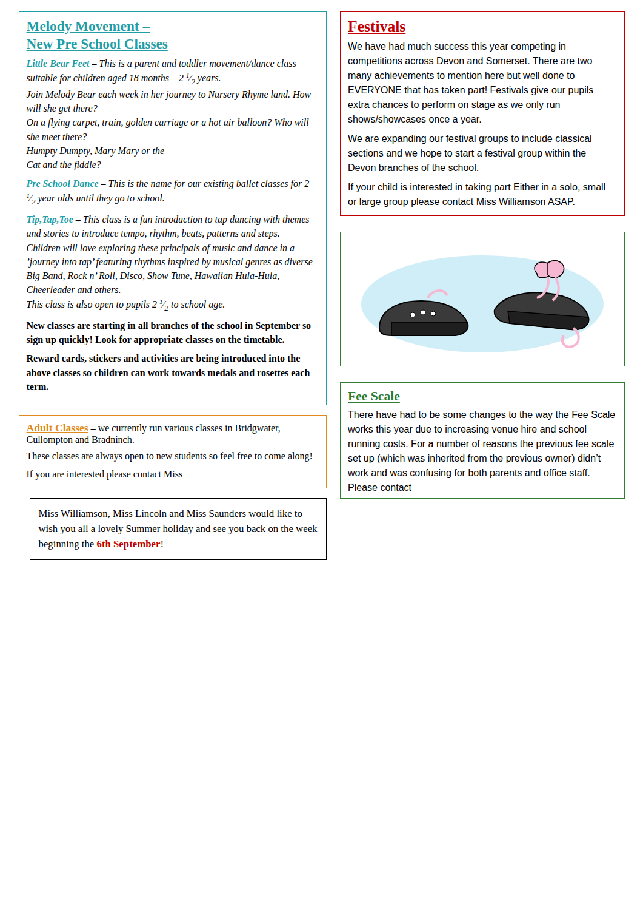Melody Movement –
New Pre School Classes
Little Bear Feet – This is a parent and toddler movement/dance class suitable for children aged 18 months – 2 1⁄2 years.
Join Melody Bear each week in her journey to Nursery Rhyme land. How will she get there?
On a flying carpet, train, golden carriage or a hot air balloon? Who will she meet there?
Humpty Dumpty, Mary Mary or the
Cat and the fiddle?
Pre School Dance – This is the name for our existing ballet classes for 2 1⁄2 year olds until they go to school.
Tip,Tap,Toe – This class is a fun introduction to tap dancing with themes and stories to introduce tempo, rhythm, beats, patterns and steps.
Children will love exploring these principals of music and dance in a ’journey into tap’ featuring rhythms inspired by musical genres as diverse Big Band, Rock n’ Roll, Disco, Show Tune, Hawaiian Hula-Hula, Cheerleader and others.
This class is also open to pupils 2 1⁄2 to school age.
New classes are starting in all branches of the school in September so sign up quickly! Look for appropriate classes on the timetable.
Reward cards, stickers and activities are being introduced into the above classes so children can work towards medals and rosettes each term.
Adult Classes
– we currently run various classes in Bridgwater, Cullompton and Bradninch.
These classes are always open to new students so feel free to come along!
If you are interested please contact Miss
Miss Williamson, Miss Lincoln and Miss Saunders would like to wish you all a lovely Summer holiday and see you back on the week beginning the 6th September!
Festivals
We have had much success this year competing in competitions across Devon and Somerset. There are two many achievements to mention here but well done to EVERYONE that has taken part! Festivals give our pupils extra chances to perform on stage as we only run shows/showcases once a year.
We are expanding our festival groups to include classical sections and we hope to start a festival group within the Devon branches of the school.
If your child is interested in taking part Either in a solo, small or large group please contact Miss Williamson ASAP.
Fee Scale
There have had to be some changes to the way the Fee Scale works this year due to increasing venue hire and school running costs. For a number of reasons the previous fee scale set up (which was inherited from the previous owner) didn’t work and was confusing for both parents and office staff. Please contact